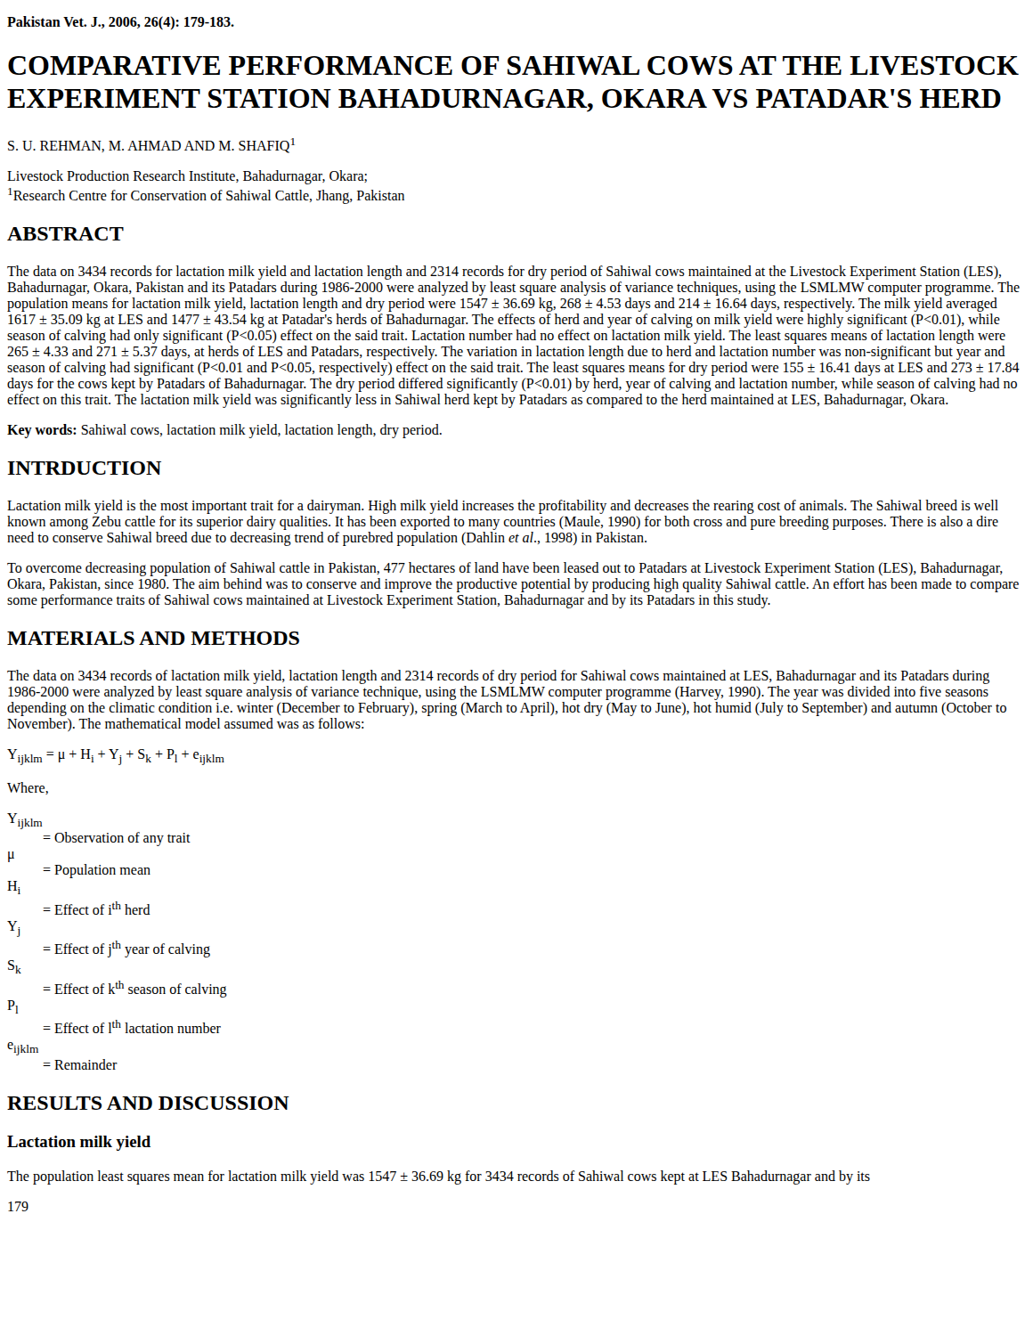Pakistan Vet. J., 2006, 26(4): 179-183.
COMPARATIVE PERFORMANCE OF SAHIWAL COWS AT THE LIVESTOCK EXPERIMENT STATION BAHADURNAGAR, OKARA VS PATADAR'S HERD
S. U. REHMAN, M. AHMAD AND M. SHAFIQ1
Livestock Production Research Institute, Bahadurnagar, Okara;
1Research Centre for Conservation of Sahiwal Cattle, Jhang, Pakistan
ABSTRACT
The data on 3434 records for lactation milk yield and lactation length and 2314 records for dry period of Sahiwal cows maintained at the Livestock Experiment Station (LES), Bahadurnagar, Okara, Pakistan and its Patadars during 1986-2000 were analyzed by least square analysis of variance techniques, using the LSMLMW computer programme. The population means for lactation milk yield, lactation length and dry period were 1547 ± 36.69 kg, 268 ± 4.53 days and 214 ± 16.64 days, respectively. The milk yield averaged 1617 ± 35.09 kg at LES and 1477 ± 43.54 kg at Patadar's herds of Bahadurnagar. The effects of herd and year of calving on milk yield were highly significant (P<0.01), while season of calving had only significant (P<0.05) effect on the said trait. Lactation number had no effect on lactation milk yield. The least squares means of lactation length were 265 ± 4.33 and 271 ± 5.37 days, at herds of LES and Patadars, respectively. The variation in lactation length due to herd and lactation number was non-significant but year and season of calving had significant (P<0.01 and P<0.05, respectively) effect on the said trait. The least squares means for dry period were 155 ± 16.41 days at LES and 273 ± 17.84 days for the cows kept by Patadars of Bahadurnagar. The dry period differed significantly (P<0.01) by herd, year of calving and lactation number, while season of calving had no effect on this trait. The lactation milk yield was significantly less in Sahiwal herd kept by Patadars as compared to the herd maintained at LES, Bahadurnagar, Okara.
Key words: Sahiwal cows, lactation milk yield, lactation length, dry period.
INTRDUCTION
Lactation milk yield is the most important trait for a dairyman. High milk yield increases the profitability and decreases the rearing cost of animals. The Sahiwal breed is well known among Zebu cattle for its superior dairy qualities. It has been exported to many countries (Maule, 1990) for both cross and pure breeding purposes. There is also a dire need to conserve Sahiwal breed due to decreasing trend of purebred population (Dahlin et al., 1998) in Pakistan.
To overcome decreasing population of Sahiwal cattle in Pakistan, 477 hectares of land have been leased out to Patadars at Livestock Experiment Station (LES), Bahadurnagar, Okara, Pakistan, since 1980. The aim behind was to conserve and improve the productive potential by producing high quality Sahiwal cattle. An effort has been made to compare some performance traits of Sahiwal cows maintained at Livestock Experiment Station, Bahadurnagar and by its Patadars in this study.
MATERIALS AND METHODS
The data on 3434 records of lactation milk yield, lactation length and 2314 records of dry period for Sahiwal cows maintained at LES, Bahadurnagar and its Patadars during 1986-2000 were analyzed by least square analysis of variance technique, using the LSMLMW computer programme (Harvey, 1990). The year was divided into five seasons depending on the climatic condition i.e. winter (December to February), spring (March to April), hot dry (May to June), hot humid (July to September) and autumn (October to November). The mathematical model assumed was as follows:
Yijklm = μ + Hi + Yj + Sk + Pl + eijklm
Where,
Yijklm
= Observation of any trait
μ
= Population mean
Hi
= Effect of ith herd
Yj
= Effect of jth year of calving
Sk
= Effect of kth season of calving
Pl
= Effect of lth lactation number
eijklm
= Remainder
RESULTS AND DISCUSSION
Lactation milk yield
The population least squares mean for lactation milk yield was 1547 ± 36.69 kg for 3434 records of Sahiwal cows kept at LES Bahadurnagar and by its
179